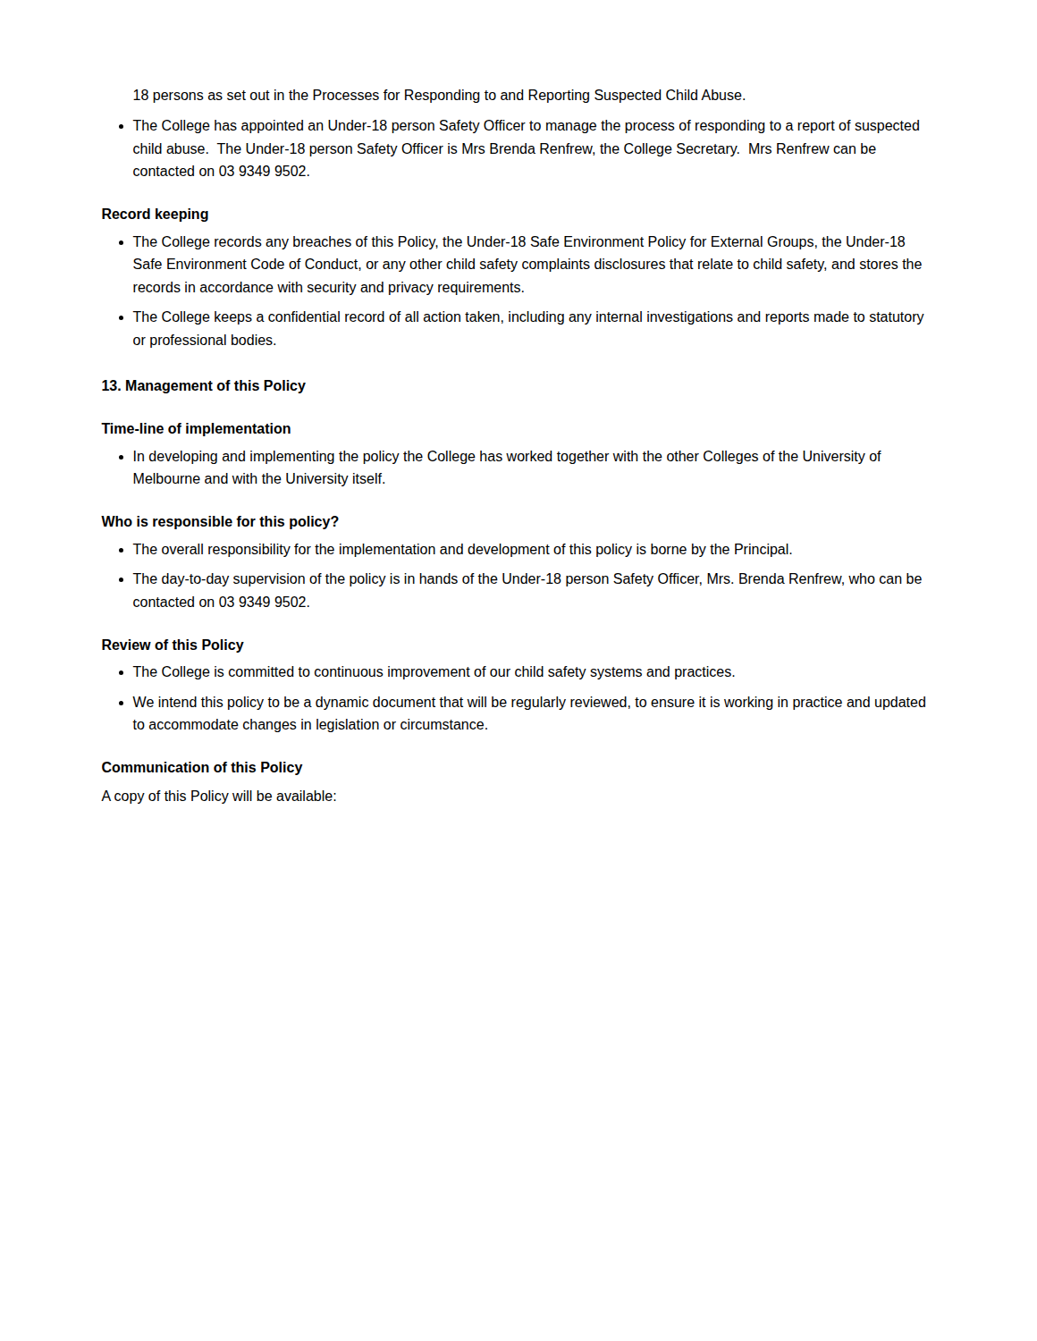18 persons as set out in the Processes for Responding to and Reporting Suspected Child Abuse.
The College has appointed an Under-18 person Safety Officer to manage the process of responding to a report of suspected child abuse. The Under-18 person Safety Officer is Mrs Brenda Renfrew, the College Secretary. Mrs Renfrew can be contacted on 03 9349 9502.
Record keeping
The College records any breaches of this Policy, the Under-18 Safe Environment Policy for External Groups, the Under-18 Safe Environment Code of Conduct, or any other child safety complaints disclosures that relate to child safety, and stores the records in accordance with security and privacy requirements.
The College keeps a confidential record of all action taken, including any internal investigations and reports made to statutory or professional bodies.
13. Management of this Policy
Time-line of implementation
In developing and implementing the policy the College has worked together with the other Colleges of the University of Melbourne and with the University itself.
Who is responsible for this policy?
The overall responsibility for the implementation and development of this policy is borne by the Principal.
The day-to-day supervision of the policy is in hands of the Under-18 person Safety Officer, Mrs. Brenda Renfrew, who can be contacted on 03 9349 9502.
Review of this Policy
The College is committed to continuous improvement of our child safety systems and practices.
We intend this policy to be a dynamic document that will be regularly reviewed, to ensure it is working in practice and updated to accommodate changes in legislation or circumstance.
Communication of this Policy
A copy of this Policy will be available: